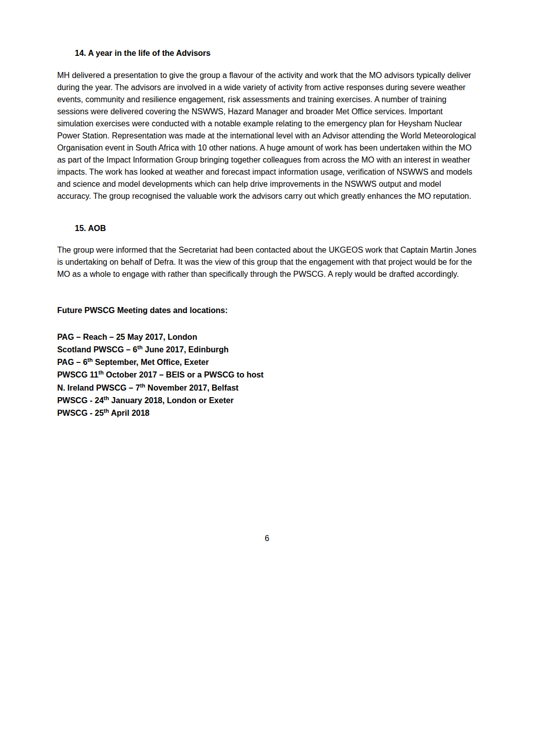14. A year in the life of the Advisors
MH delivered a presentation to give the group a flavour of the activity and work that the MO advisors typically deliver during the year. The advisors are involved in a wide variety of activity from active responses during severe weather events, community and resilience engagement, risk assessments and training exercises. A number of training sessions were delivered covering the NSWWS, Hazard Manager and broader Met Office services. Important simulation exercises were conducted with a notable example relating to the emergency plan for Heysham Nuclear Power Station. Representation was made at the international level with an Advisor attending the World Meteorological Organisation event in South Africa with 10 other nations. A huge amount of work has been undertaken within the MO as part of the Impact Information Group bringing together colleagues from across the MO with an interest in weather impacts. The work has looked at weather and forecast impact information usage, verification of NSWWS and models and science and model developments which can help drive improvements in the NSWWS output and model accuracy. The group recognised the valuable work the advisors carry out which greatly enhances the MO reputation.
15. AOB
The group were informed that the Secretariat had been contacted about the UKGEOS work that Captain Martin Jones is undertaking on behalf of Defra. It was the view of this group that the engagement with that project would be for the MO as a whole to engage with rather than specifically through the PWSCG. A reply would be drafted accordingly.
Future PWSCG Meeting dates and locations:
PAG – Reach – 25 May 2017, London
Scotland PWSCG – 6th June 2017, Edinburgh
PAG – 6th September, Met Office, Exeter
PWSCG 11th October 2017 – BEIS or a PWSCG to host
N. Ireland PWSCG – 7th November 2017, Belfast
PWSCG - 24th January 2018, London or Exeter
PWSCG - 25th April 2018
6